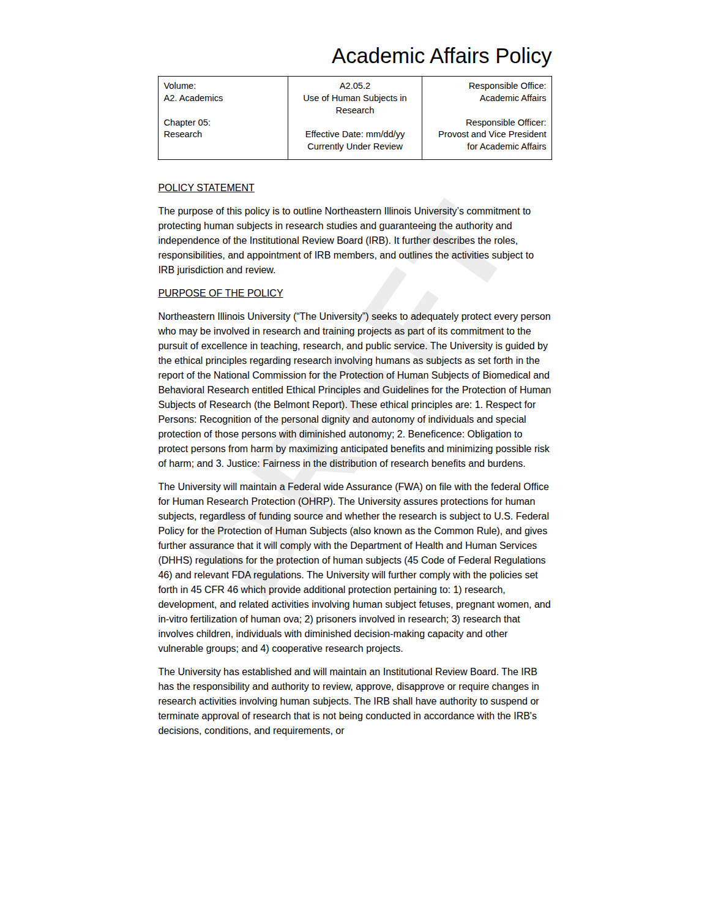DRAFT
Academic Affairs Policy
| Volume: A2. Academics Chapter 05: Research | A2.05.2 Use of Human Subjects in Research Effective Date: mm/dd/yy Currently Under Review | Responsible Office: Academic Affairs Responsible Officer: Provost and Vice President for Academic Affairs |
POLICY STATEMENT
The purpose of this policy is to outline Northeastern Illinois University’s commitment to protecting human subjects in research studies and guaranteeing the authority and independence of the Institutional Review Board (IRB). It further describes the roles, responsibilities, and appointment of IRB members, and outlines the activities subject to IRB jurisdiction and review.
PURPOSE OF THE POLICY
Northeastern Illinois University (“The University”) seeks to adequately protect every person who may be involved in research and training projects as part of its commitment to the pursuit of excellence in teaching, research, and public service. The University is guided by the ethical principles regarding research involving humans as subjects as set forth in the report of the National Commission for the Protection of Human Subjects of Biomedical and Behavioral Research entitled Ethical Principles and Guidelines for the Protection of Human Subjects of Research (the Belmont Report). These ethical principles are: 1. Respect for Persons: Recognition of the personal dignity and autonomy of individuals and special protection of those persons with diminished autonomy; 2. Beneficence: Obligation to protect persons from harm by maximizing anticipated benefits and minimizing possible risk of harm; and 3. Justice: Fairness in the distribution of research benefits and burdens.
The University will maintain a Federal wide Assurance (FWA) on file with the federal Office for Human Research Protection (OHRP). The University assures protections for human subjects, regardless of funding source and whether the research is subject to U.S. Federal Policy for the Protection of Human Subjects (also known as the Common Rule), and gives further assurance that it will comply with the Department of Health and Human Services (DHHS) regulations for the protection of human subjects (45 Code of Federal Regulations 46) and relevant FDA regulations. The University will further comply with the policies set forth in 45 CFR 46 which provide additional protection pertaining to: 1) research, development, and related activities involving human subject fetuses, pregnant women, and in-vitro fertilization of human ova; 2) prisoners involved in research; 3) research that involves children, individuals with diminished decision-making capacity and other vulnerable groups; and 4) cooperative research projects.
The University has established and will maintain an Institutional Review Board. The IRB has the responsibility and authority to review, approve, disapprove or require changes in research activities involving human subjects. The IRB shall have authority to suspend or terminate approval of research that is not being conducted in accordance with the IRB's decisions, conditions, and requirements, or